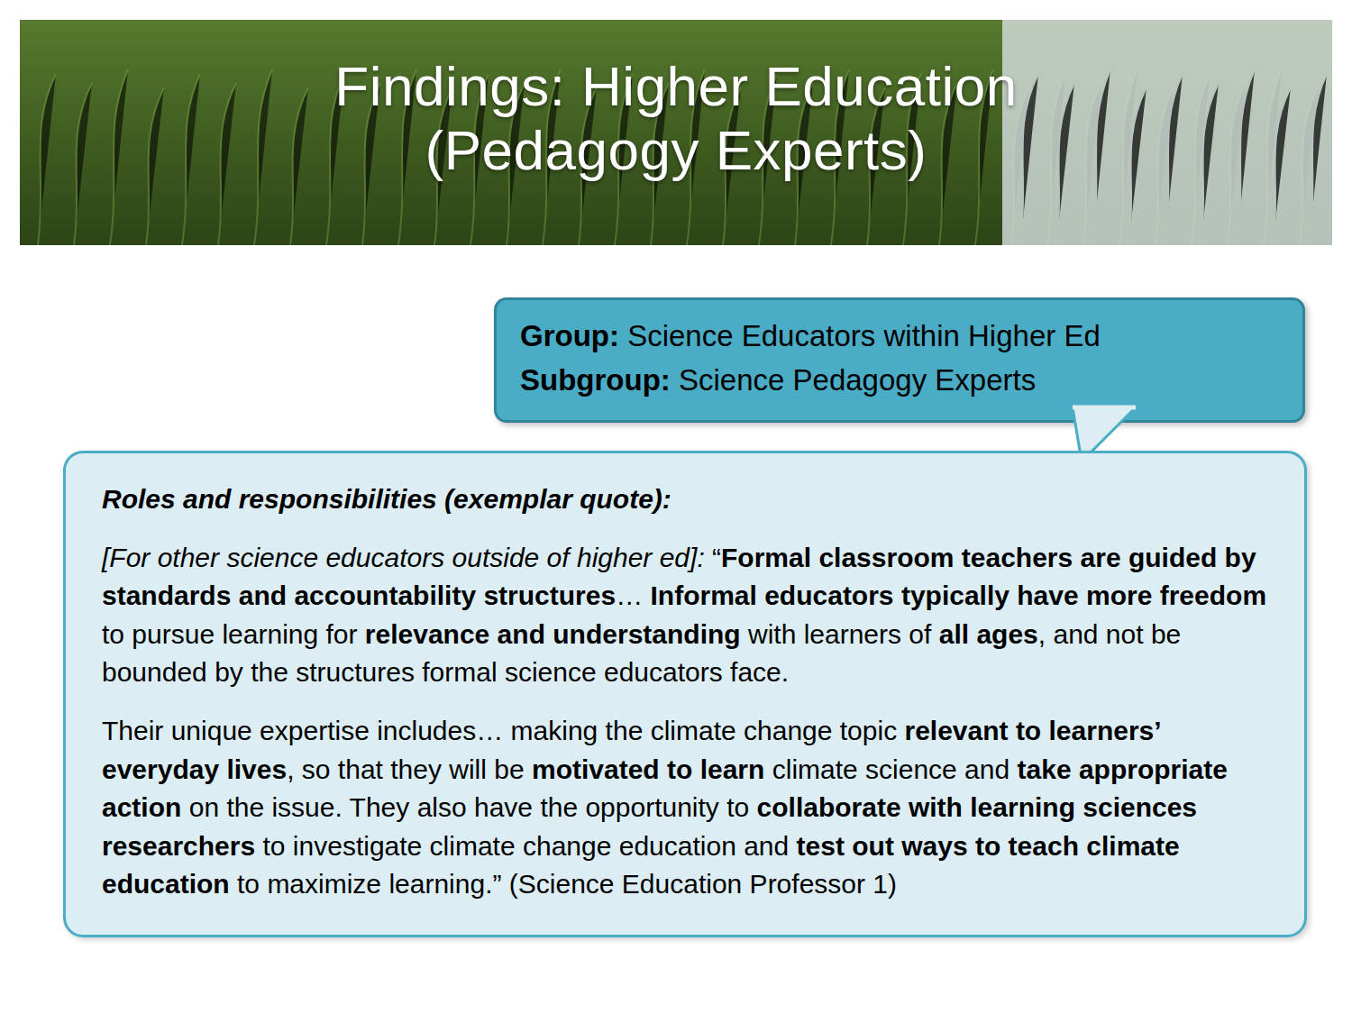Findings: Higher Education
(Pedagogy Experts)
Group: Science Educators within Higher Ed
Subgroup: Science Pedagogy Experts
Roles and responsibilities (exemplar quote):
[For other science educators outside of higher ed]: “Formal classroom teachers are guided by standards and accountability structures… Informal educators typically have more freedom to pursue learning for relevance and understanding with learners of all ages, and not be bounded by the structures formal science educators face.
Their unique expertise includes… making the climate change topic relevant to learners’ everyday lives, so that they will be motivated to learn climate science and take appropriate action on the issue. They also have the opportunity to collaborate with learning sciences researchers to investigate climate change education and test out ways to teach climate education to maximize learning.” (Science Education Professor 1)